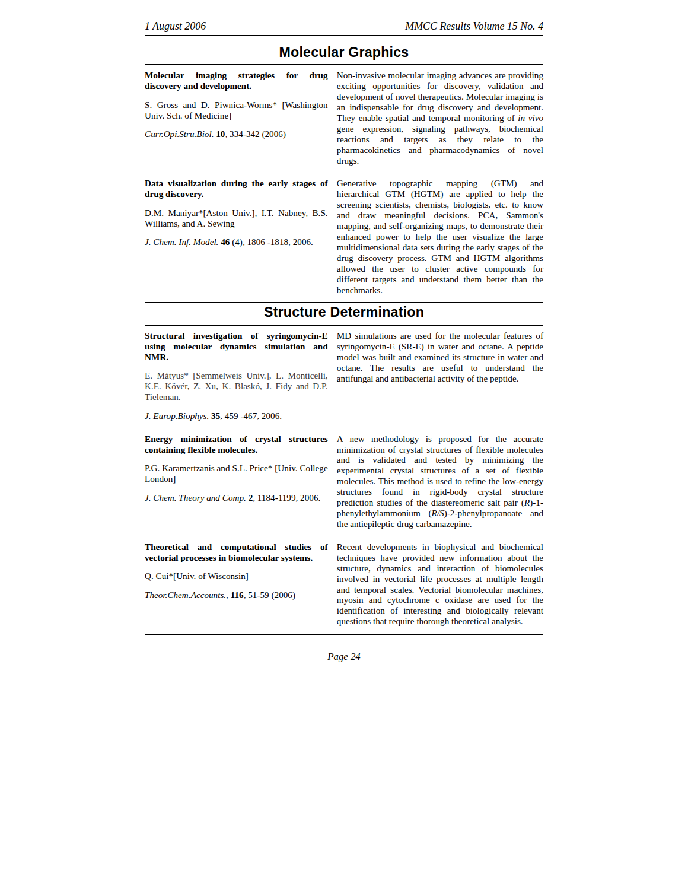1 August 2006
MMCC Results Volume 15 No. 4
Molecular Graphics
| Molecular imaging strategies for drug discovery and development. S. Gross and D. Piwnica-Worms* [Washington Univ. Sch. of Medicine] Curr.Opi.Stru.Biol. 10 , 334-342 (2006) | Non-invasive molecular imaging advances are providing exciting opportunities for discovery, validation and development of novel therapeutics. Molecular imaging is an indispensable for drug discovery and development. They enable spatial and temporal monitoring of in vivo gene expression, signaling pathways, biochemical reactions and targets as they relate to the pharmacokinetics and pharmacodynamics of novel drugs. |
| Data visualization during the early stages of drug discovery. D.M. Maniyar*[Aston Univ.], I.T. Nabney, B.S. Williams, and A. Sewing J. Chem. Inf. Model. 46 (4), 1806 -1818, 2006. | Generative topographic mapping (GTM) and hierarchical GTM (HGTM) are applied to help the screening scientists, chemists, biologists, etc. to know and draw meaningful decisions. PCA, Sammon's mapping, and self-organizing maps, to demonstrate their enhanced power to help the user visualize the large multidimensional data sets during the early stages of the drug discovery process. GTM and HGTM algorithms allowed the user to cluster active compounds for different targets and understand them better than the benchmarks. |
Structure Determination
| Structural investigation of syringomycin-E using molecular dynamics simulation and NMR. E. Mátyus* [Semmelweis Univ.], L. Monticelli, K.E. Kövér, Z. Xu, K. Blaskó, J. Fidy and D.P. Tieleman. J. Europ.Biophys. 35 , 459 -467, 2006. | MD simulations are used for the molecular features of syringomycin-E (SR-E) in water and octane. A peptide model was built and examined its structure in water and octane. The results are useful to understand the antifungal and antibacterial activity of the peptide. |
| Energy minimization of crystal structures containing flexible molecules. P.G. Karamertzanis and S.L. Price* [Univ. College London] J. Chem. Theory and Comp. 2 , 1184-1199, 2006. | A new methodology is proposed for the accurate minimization of crystal structures of flexible molecules and is validated and tested by minimizing the experimental crystal structures of a set of flexible molecules. This method is used to refine the low-energy structures found in rigid-body crystal structure prediction studies of the diastereomeric salt pair ( R )-1-phenylethylammonium ( R/S )-2-phenylpropanoate and the antiepileptic drug carbamazepine. |
| Theoretical and computational studies of vectorial processes in biomolecular systems. Q. Cui*[Univ. of Wisconsin] Theor.Chem.Accounts., 116 , 51-59 (2006) | Recent developments in biophysical and biochemical techniques have provided new information about the structure, dynamics and interaction of biomolecules involved in vectorial life processes at multiple length and temporal scales. Vectorial biomolecular machines, myosin and cytochrome c oxidase are used for the identification of interesting and biologically relevant questions that require thorough theoretical analysis. |
Page 24